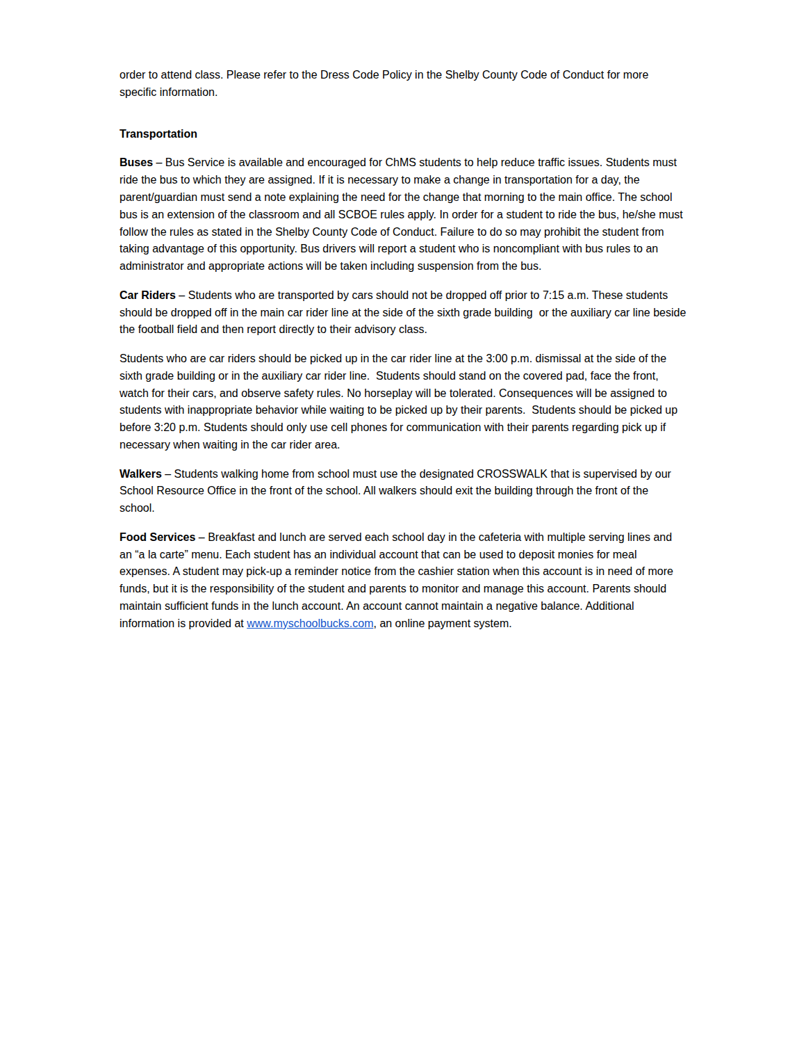order to attend class. Please refer to the Dress Code Policy in the Shelby County Code of Conduct for more specific information.
Transportation
Buses – Bus Service is available and encouraged for ChMS students to help reduce traffic issues. Students must ride the bus to which they are assigned. If it is necessary to make a change in transportation for a day, the parent/guardian must send a note explaining the need for the change that morning to the main office. The school bus is an extension of the classroom and all SCBOE rules apply. In order for a student to ride the bus, he/she must follow the rules as stated in the Shelby County Code of Conduct. Failure to do so may prohibit the student from taking advantage of this opportunity. Bus drivers will report a student who is noncompliant with bus rules to an administrator and appropriate actions will be taken including suspension from the bus.
Car Riders – Students who are transported by cars should not be dropped off prior to 7:15 a.m. These students should be dropped off in the main car rider line at the side of the sixth grade building or the auxiliary car line beside the football field and then report directly to their advisory class.
Students who are car riders should be picked up in the car rider line at the 3:00 p.m. dismissal at the side of the sixth grade building or in the auxiliary car rider line. Students should stand on the covered pad, face the front, watch for their cars, and observe safety rules. No horseplay will be tolerated. Consequences will be assigned to students with inappropriate behavior while waiting to be picked up by their parents. Students should be picked up before 3:20 p.m. Students should only use cell phones for communication with their parents regarding pick up if necessary when waiting in the car rider area.
Walkers – Students walking home from school must use the designated CROSSWALK that is supervised by our School Resource Office in the front of the school. All walkers should exit the building through the front of the school.
Food Services – Breakfast and lunch are served each school day in the cafeteria with multiple serving lines and an “a la carte” menu. Each student has an individual account that can be used to deposit monies for meal expenses. A student may pick-up a reminder notice from the cashier station when this account is in need of more funds, but it is the responsibility of the student and parents to monitor and manage this account. Parents should maintain sufficient funds in the lunch account. An account cannot maintain a negative balance. Additional information is provided at www.myschoolbucks.com, an online payment system.